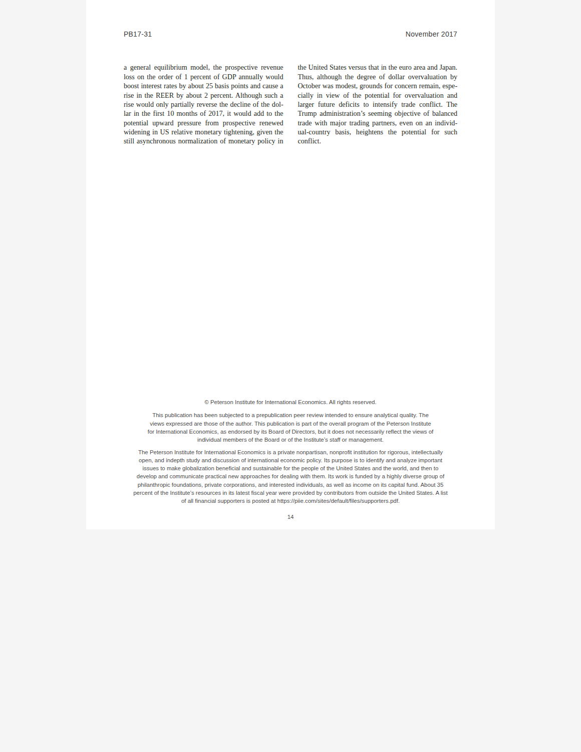PB17-31 November 2017
a general equilibrium model, the prospective revenue loss on the order of 1 percent of GDP annually would boost interest rates by about 25 basis points and cause a rise in the REER by about 2 percent. Although such a rise would only partially reverse the decline of the dollar in the first 10 months of 2017, it would add to the potential upward pressure from prospective renewed widening in US relative monetary tightening, given the still asynchronous normalization of monetary policy in the United States versus that in the euro area and Japan. Thus, although the degree of dollar overvaluation by October was modest, grounds for concern remain, especially in view of the potential for overvaluation and larger future deficits to intensify trade conflict. The Trump administration’s seeming objective of balanced trade with major trading partners, even on an individual-country basis, heightens the potential for such conflict.
© Peterson Institute for International Economics. All rights reserved.
This publication has been subjected to a prepublication peer review intended to ensure analytical quality. The views expressed are those of the author. This publication is part of the overall program of the Peterson Institute for International Economics, as endorsed by its Board of Directors, but it does not necessarily reflect the views of individual members of the Board or of the Institute’s staff or management.
The Peterson Institute for International Economics is a private nonpartisan, nonprofit institution for rigorous, intellectually open, and indepth study and discussion of international economic policy. Its purpose is to identify and analyze important issues to make globalization beneficial and sustainable for the people of the United States and the world, and then to develop and communicate practical new approaches for dealing with them. Its work is funded by a highly diverse group of philanthropic foundations, private corporations, and interested individuals, as well as income on its capital fund. About 35 percent of the Institute’s resources in its latest fiscal year were provided by contributors from outside the United States. A list of all financial supporters is posted at https://piie.com/sites/default/files/supporters.pdf.
14